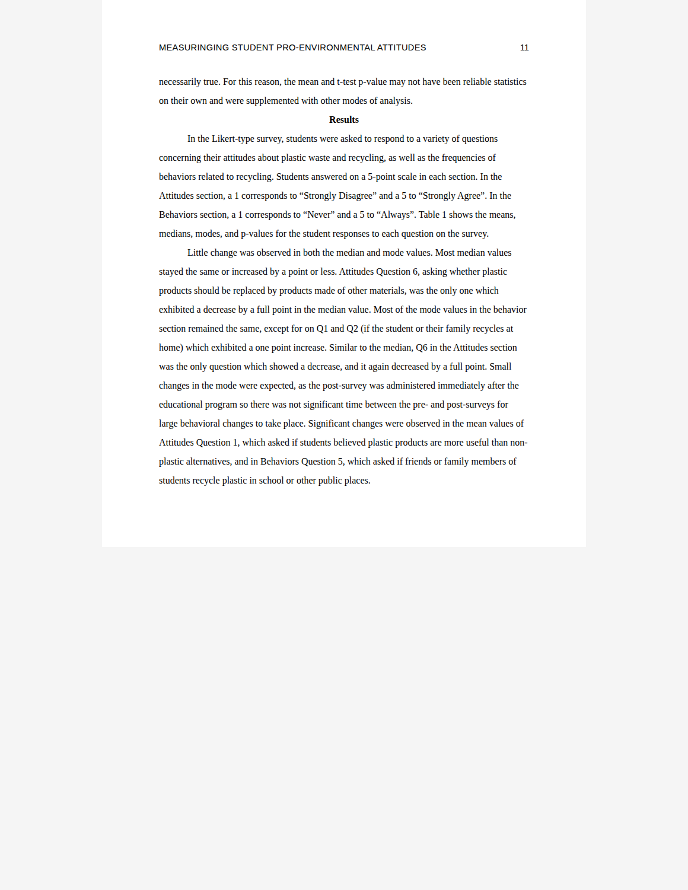Measuringing Student Pro-Environmental Attitudes 11
necessarily true. For this reason, the mean and t-test p-value may not have been reliable statistics on their own and were supplemented with other modes of analysis.
Results
In the Likert-type survey, students were asked to respond to a variety of questions concerning their attitudes about plastic waste and recycling, as well as the frequencies of behaviors related to recycling. Students answered on a 5-point scale in each section. In the Attitudes section, a 1 corresponds to “Strongly Disagree” and a 5 to “Strongly Agree”. In the Behaviors section, a 1 corresponds to “Never” and a 5 to “Always”. Table 1 shows the means, medians, modes, and p-values for the student responses to each question on the survey.
Little change was observed in both the median and mode values. Most median values stayed the same or increased by a point or less. Attitudes Question 6, asking whether plastic products should be replaced by products made of other materials, was the only one which exhibited a decrease by a full point in the median value. Most of the mode values in the behavior section remained the same, except for on Q1 and Q2 (if the student or their family recycles at home) which exhibited a one point increase. Similar to the median, Q6 in the Attitudes section was the only question which showed a decrease, and it again decreased by a full point. Small changes in the mode were expected, as the post-survey was administered immediately after the educational program so there was not significant time between the pre- and post-surveys for large behavioral changes to take place. Significant changes were observed in the mean values of Attitudes Question 1, which asked if students believed plastic products are more useful than non-plastic alternatives, and in Behaviors Question 5, which asked if friends or family members of students recycle plastic in school or other public places.